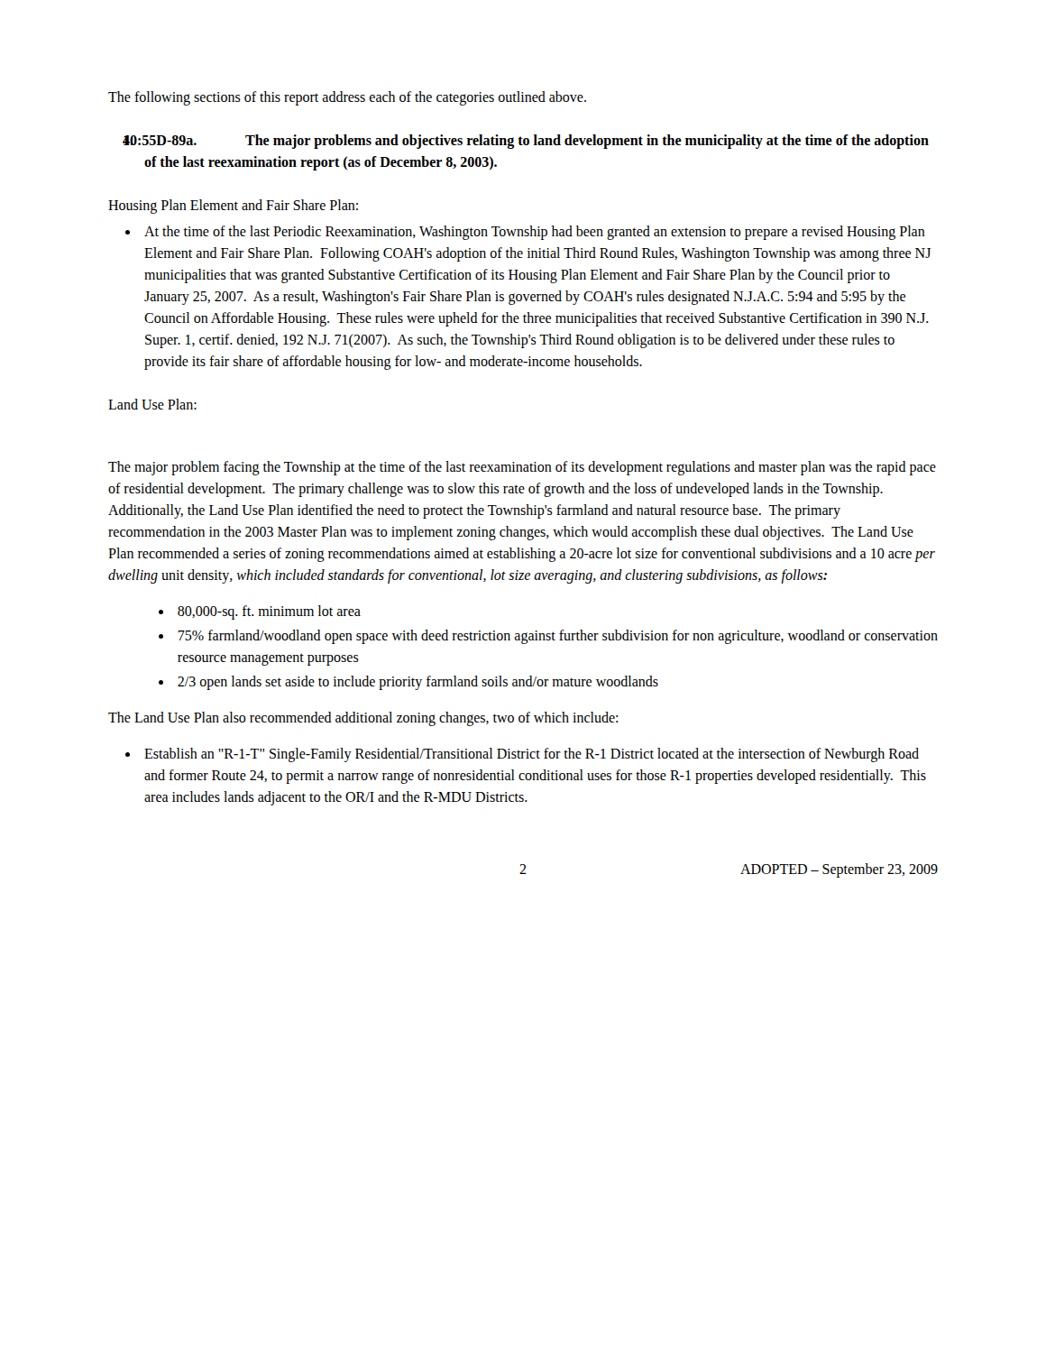The following sections of this report address each of the categories outlined above.
1. 40:55D-89a. The major problems and objectives relating to land development in the municipality at the time of the adoption of the last reexamination report (as of December 8, 2003).
Housing Plan Element and Fair Share Plan:
At the time of the last Periodic Reexamination, Washington Township had been granted an extension to prepare a revised Housing Plan Element and Fair Share Plan. Following COAH's adoption of the initial Third Round Rules, Washington Township was among three NJ municipalities that was granted Substantive Certification of its Housing Plan Element and Fair Share Plan by the Council prior to January 25, 2007. As a result, Washington's Fair Share Plan is governed by COAH's rules designated N.J.A.C. 5:94 and 5:95 by the Council on Affordable Housing. These rules were upheld for the three municipalities that received Substantive Certification in 390 N.J. Super. 1, certif. denied, 192 N.J. 71(2007). As such, the Township's Third Round obligation is to be delivered under these rules to provide its fair share of affordable housing for low- and moderate-income households.
Land Use Plan:
The major problem facing the Township at the time of the last reexamination of its development regulations and master plan was the rapid pace of residential development. The primary challenge was to slow this rate of growth and the loss of undeveloped lands in the Township. Additionally, the Land Use Plan identified the need to protect the Township's farmland and natural resource base. The primary recommendation in the 2003 Master Plan was to implement zoning changes, which would accomplish these dual objectives. The Land Use Plan recommended a series of zoning recommendations aimed at establishing a 20-acre lot size for conventional subdivisions and a 10 acre per dwelling unit density, which included standards for conventional, lot size averaging, and clustering subdivisions, as follows:
80,000-sq. ft. minimum lot area
75% farmland/woodland open space with deed restriction against further subdivision for non agriculture, woodland or conservation resource management purposes
2/3 open lands set aside to include priority farmland soils and/or mature woodlands
The Land Use Plan also recommended additional zoning changes, two of which include:
Establish an "R-1-T" Single-Family Residential/Transitional District for the R-1 District located at the intersection of Newburgh Road and former Route 24, to permit a narrow range of nonresidential conditional uses for those R-1 properties developed residentially. This area includes lands adjacent to the OR/I and the R-MDU Districts.
2 ADOPTED – September 23, 2009